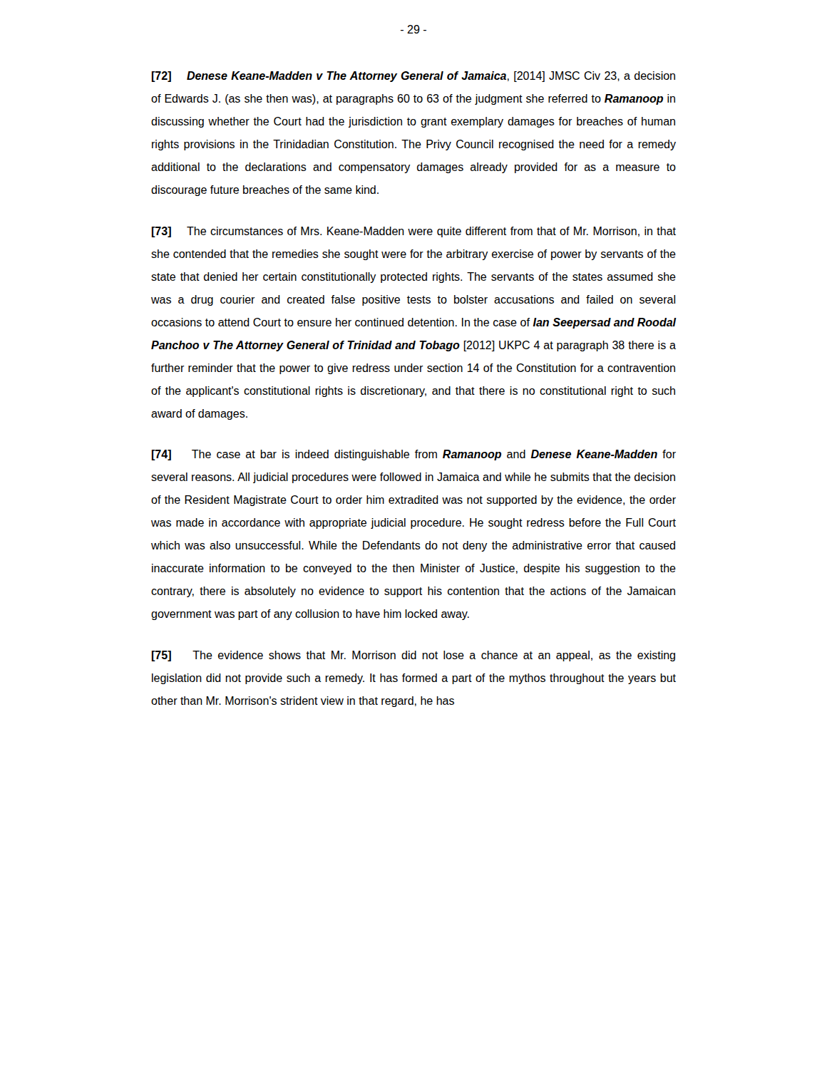- 29 -
[72] Denese Keane-Madden v The Attorney General of Jamaica, [2014] JMSC Civ 23, a decision of Edwards J. (as she then was), at paragraphs 60 to 63 of the judgment she referred to Ramanoop in discussing whether the Court had the jurisdiction to grant exemplary damages for breaches of human rights provisions in the Trinidadian Constitution. The Privy Council recognised the need for a remedy additional to the declarations and compensatory damages already provided for as a measure to discourage future breaches of the same kind.
[73] The circumstances of Mrs. Keane-Madden were quite different from that of Mr. Morrison, in that she contended that the remedies she sought were for the arbitrary exercise of power by servants of the state that denied her certain constitutionally protected rights. The servants of the states assumed she was a drug courier and created false positive tests to bolster accusations and failed on several occasions to attend Court to ensure her continued detention. In the case of Ian Seepersad and Roodal Panchoo v The Attorney General of Trinidad and Tobago [2012] UKPC 4 at paragraph 38 there is a further reminder that the power to give redress under section 14 of the Constitution for a contravention of the applicant's constitutional rights is discretionary, and that there is no constitutional right to such award of damages.
[74] The case at bar is indeed distinguishable from Ramanoop and Denese Keane-Madden for several reasons. All judicial procedures were followed in Jamaica and while he submits that the decision of the Resident Magistrate Court to order him extradited was not supported by the evidence, the order was made in accordance with appropriate judicial procedure. He sought redress before the Full Court which was also unsuccessful. While the Defendants do not deny the administrative error that caused inaccurate information to be conveyed to the then Minister of Justice, despite his suggestion to the contrary, there is absolutely no evidence to support his contention that the actions of the Jamaican government was part of any collusion to have him locked away.
[75] The evidence shows that Mr. Morrison did not lose a chance at an appeal, as the existing legislation did not provide such a remedy. It has formed a part of the mythos throughout the years but other than Mr. Morrison's strident view in that regard, he has